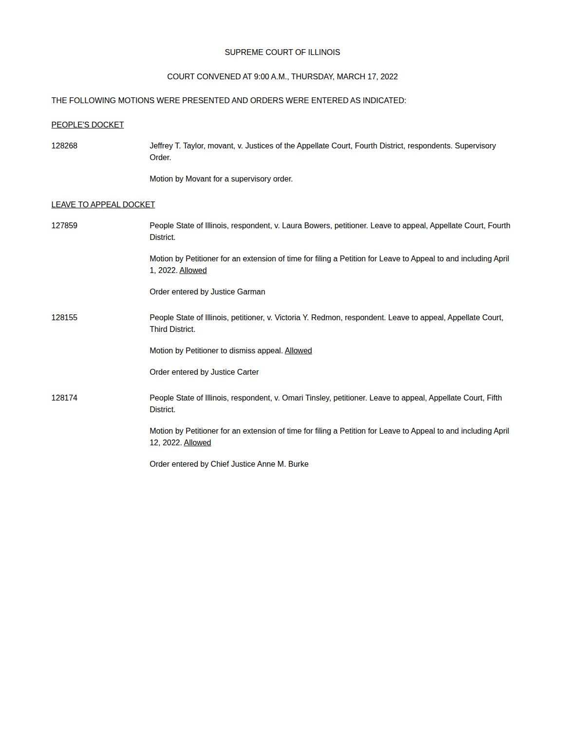SUPREME COURT OF ILLINOIS
COURT CONVENED AT 9:00 A.M., THURSDAY, MARCH 17, 2022
THE FOLLOWING MOTIONS WERE PRESENTED AND ORDERS WERE ENTERED AS INDICATED:
PEOPLE'S DOCKET
| 128268 | Jeffrey T. Taylor, movant, v. Justices of the Appellate Court, Fourth District, respondents. Supervisory Order. Motion by Movant for a supervisory order. |
LEAVE TO APPEAL DOCKET
| 127859 | People State of Illinois, respondent, v. Laura Bowers, petitioner. Leave to appeal, Appellate Court, Fourth District. Motion by Petitioner for an extension of time for filing a Petition for Leave to Appeal to and including April 1, 2022. Allowed Order entered by Justice Garman |
| 128155 | People State of Illinois, petitioner, v. Victoria Y. Redmon, respondent. Leave to appeal, Appellate Court, Third District. Motion by Petitioner to dismiss appeal. Allowed Order entered by Justice Carter |
| 128174 | People State of Illinois, respondent, v. Omari Tinsley, petitioner. Leave to appeal, Appellate Court, Fifth District. Motion by Petitioner for an extension of time for filing a Petition for Leave to Appeal to and including April 12, 2022. Allowed Order entered by Chief Justice Anne M. Burke |